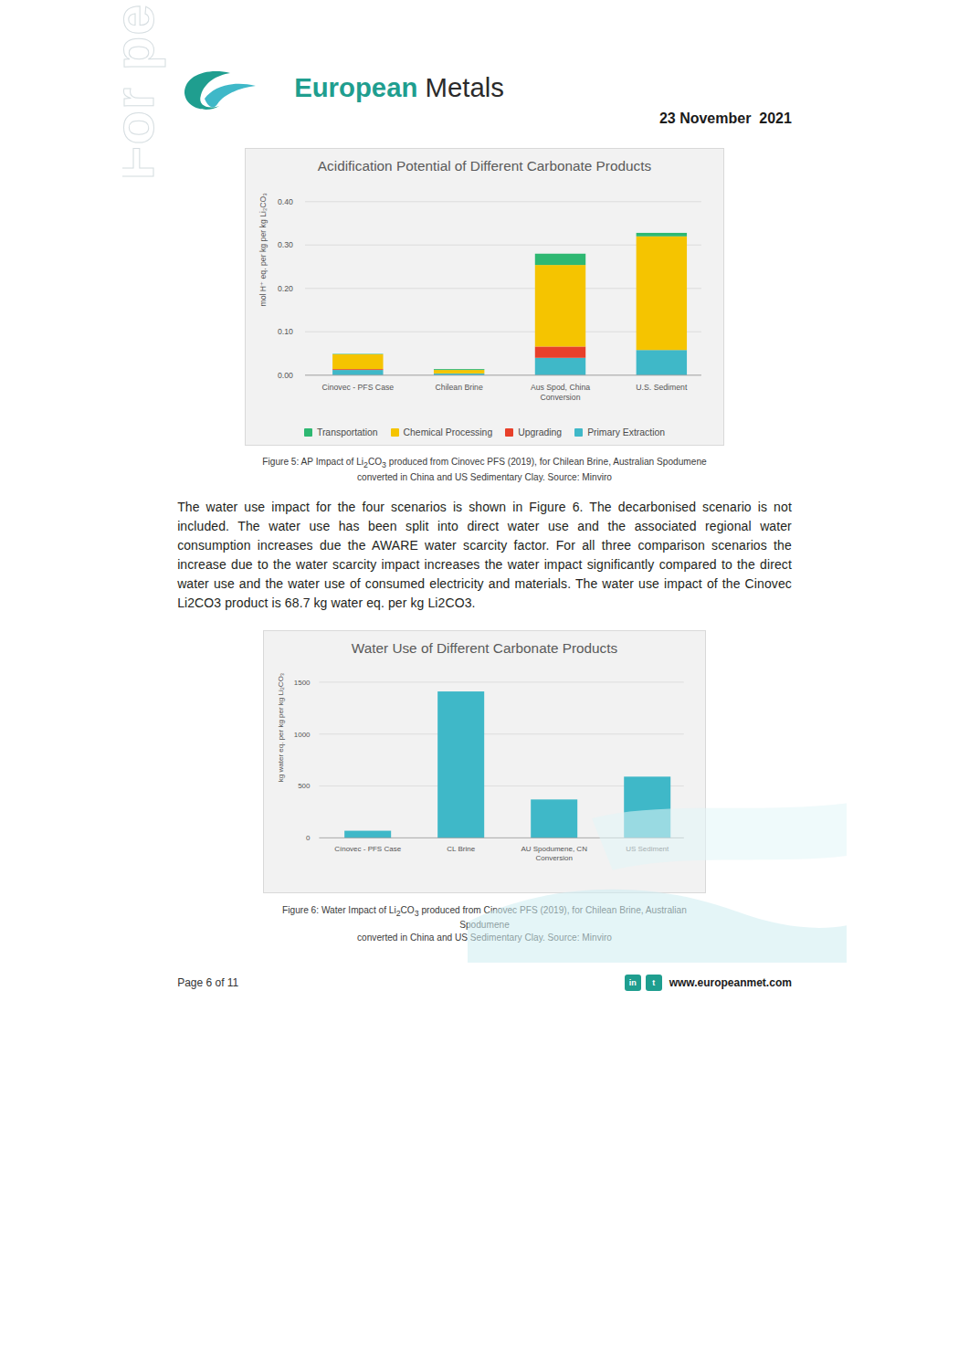For personal use only
European Metals
23 November 2021
Acidification Potential of Different Carbonate Products
mol H⁺ eq. per kg per kg Li₂CO₃ 0.40 0.30 0.20 0.10 0.00 Cinovec - PFS Case Chilean Brine Aus Spod, China Conversion U.S. Sediment
Transportation Chemical Processing Upgrading Primary Extraction
Figure 5: AP Impact of Li2 CO3 produced from Cinovec PFS (2019), for Chilean Brine, Australian Spodumene
converted in China and US Sedimentary Clay. Source: Minviro
The water use impact for the four scenarios is shown in Figure 6. The decarbonised scenario is not included. The water use has been split into direct water use and the associated regional water consumption increases due the AWARE water scarcity factor. For all three comparison scenarios the increase due to the water scarcity impact increases the water impact significantly compared to the direct water use and the water use of consumed electricity and materials. The water use impact of the Cinovec Li2CO3 product is 68.7 kg water eq. per kg Li2CO3.
Water Use of Different Carbonate Products
kg water eq. per kg per kg Li₂CO₃ 1500 1000 500 0 Cínovec - PFS Case CL Brine AU Spodumene, CN Conversion US Sediment
Figure 6: Water Impact of Li2 CO3 produced from Cinovec PFS (2019), for Chilean Brine, Australian Spodumene
converted in China and US Sedimentary Clay. Source: Minviro
Page 6 of 11
in t www.europeanmet.com